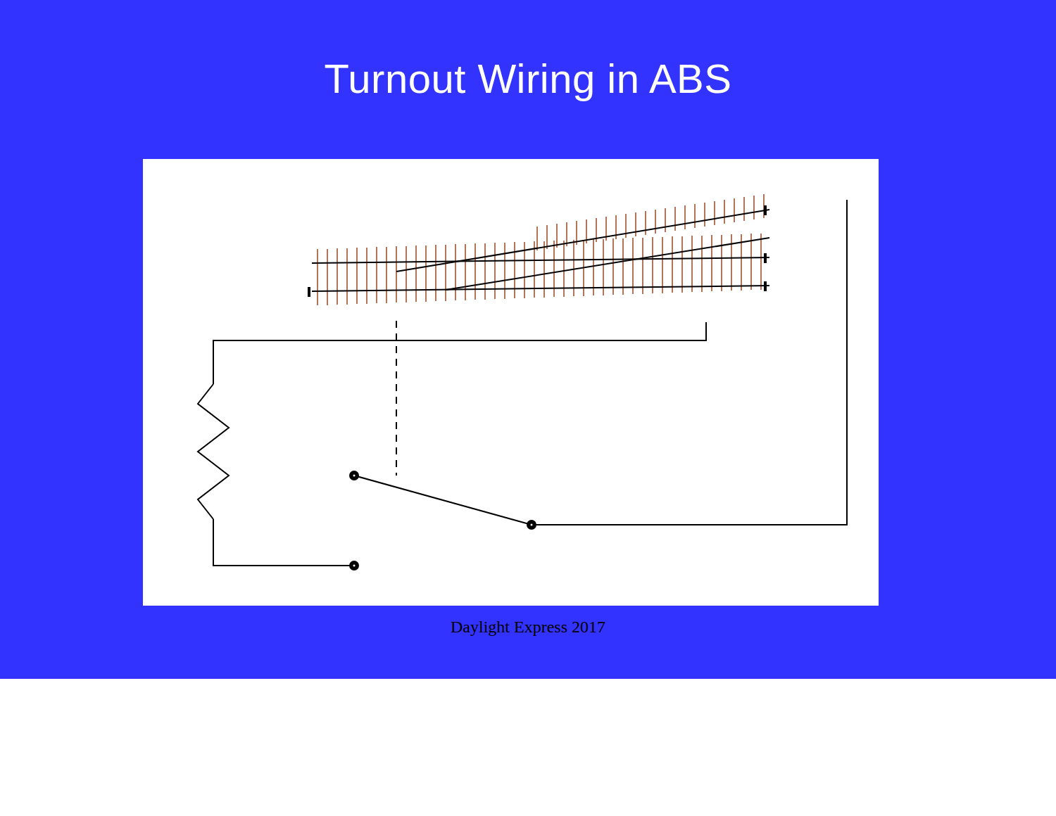Turnout Wiring in ABS
Daylight Express 2017